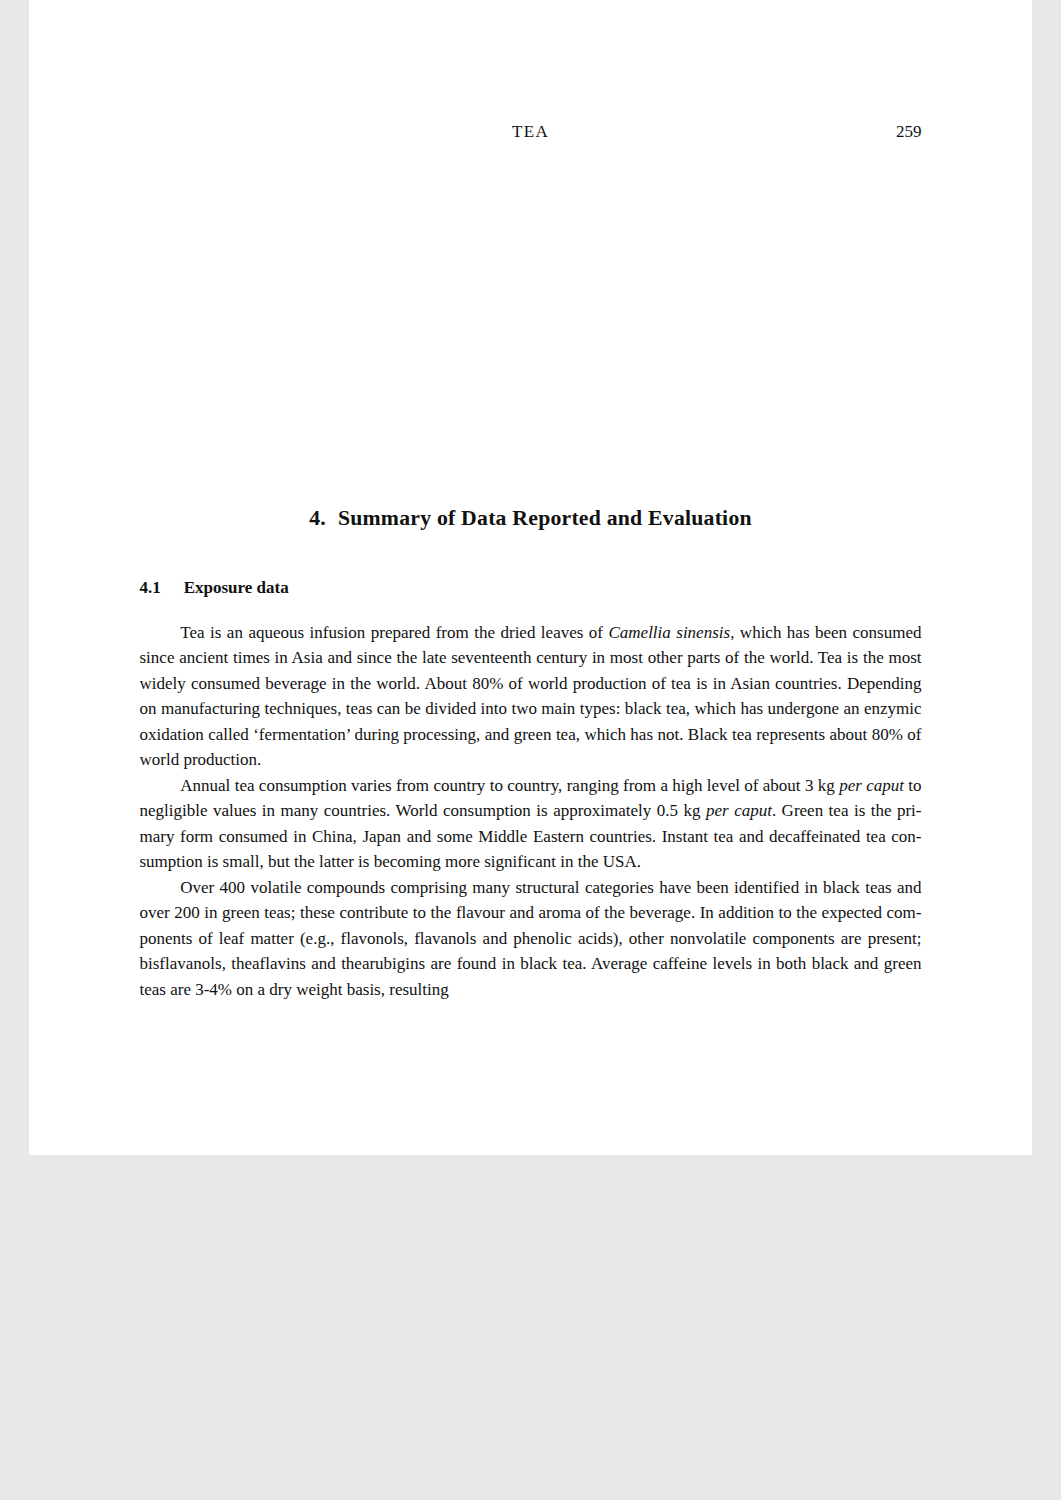TEA 259
4. Summary of Data Reported and Evaluation
4.1 Exposure data
Tea is an aqueous infusion prepared from the dried leaves of Camellia sinensis, which has been consumed since ancient times in Asia and since the late seventeenth century in most other parts of the world. Tea is the most widely consumed beverage in the world. About 80% of world production of tea is in Asian countries. Depending on manufacturing techniques, teas can be divided into two main types: black tea, which has undergone an enzymic oxidation called ‘fermentation’ during processing, and green tea, which has not. Black tea represents about 80% of world production.
Annual tea consumption varies from country to country, ranging from a high level of about 3 kg per caput to negligible values in many countries. World consumption is approximately 0.5 kg per caput. Green tea is the primary form consumed in China, Japan and some Middle Eastern countries. Instant tea and decaffeinated tea consumption is small, but the latter is becoming more significant in the USA.
Over 400 volatile compounds comprising many structural categories have been identified in black teas and over 200 in green teas; these contribute to the flavour and aroma of the beverage. In addition to the expected components of leaf matter (e.g., flavonols, flavanols and phenolic acids), other nonvolatile components are present; bisflavanols, theaflavins and thearubigins are found in black tea. Average caffeine levels in both black and green teas are 3-4% on a dry weight basis, resulting